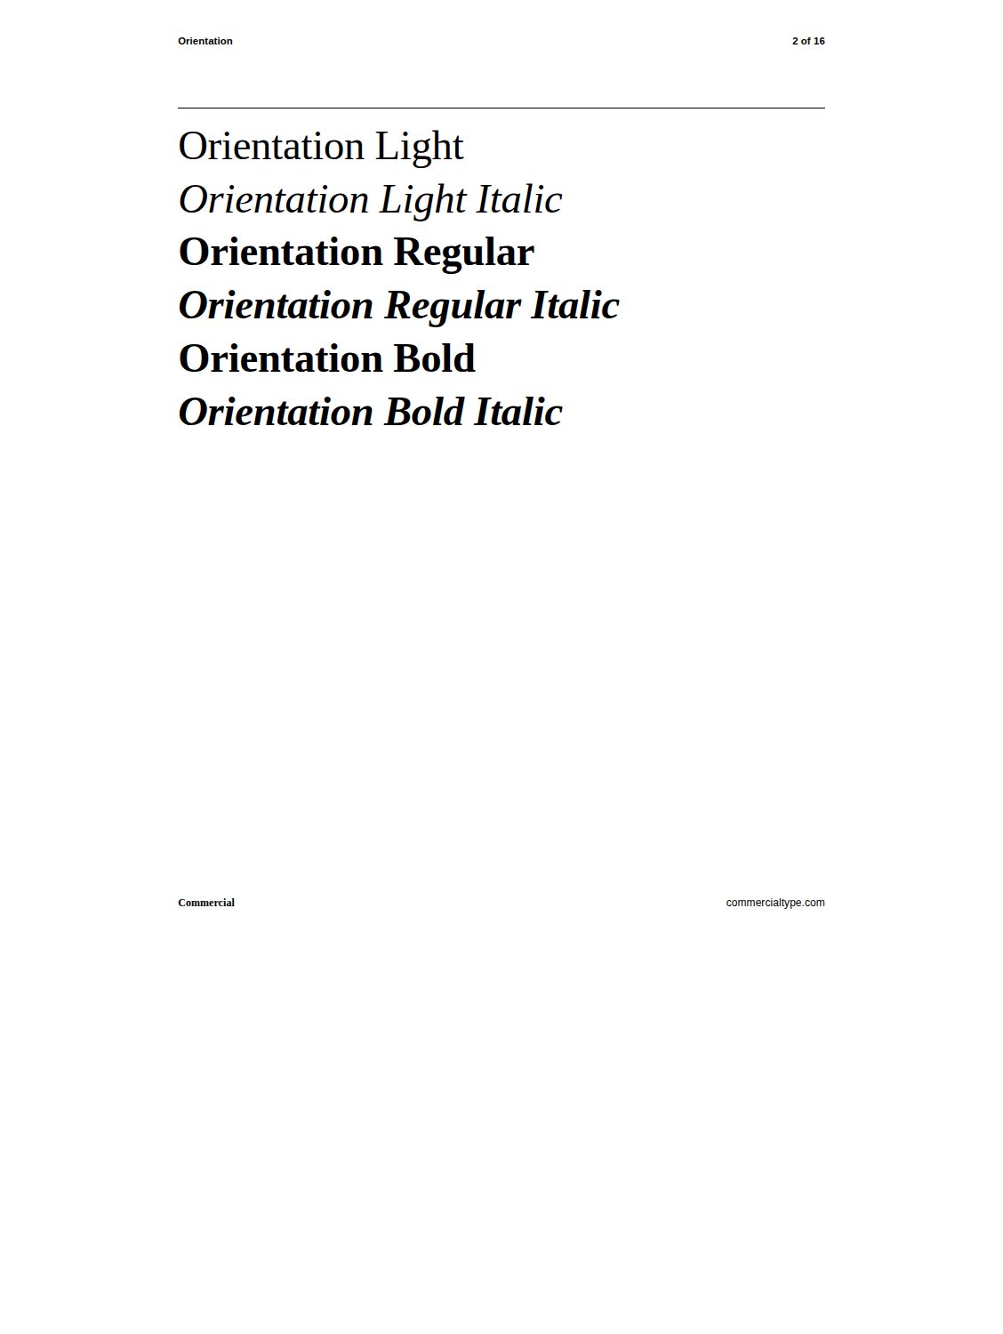Orientation 2 of 16
Orientation Light
Orientation Light Italic
Orientation Regular
Orientation Regular Italic
Orientation Bold
Orientation Bold Italic
Commercial commercialtype.com